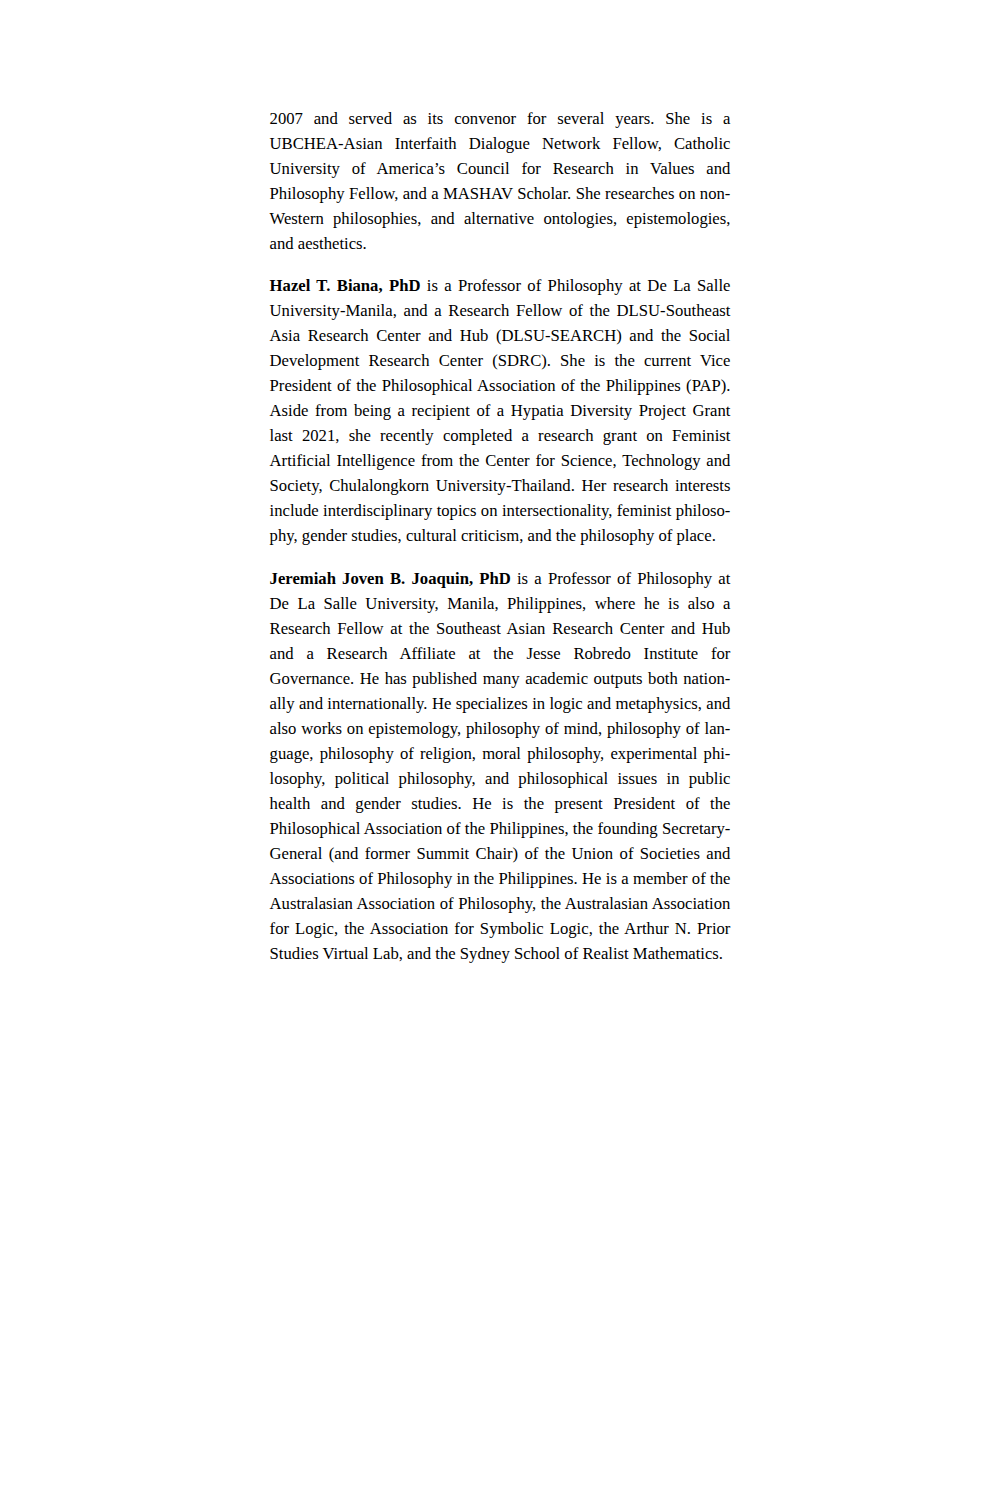2007 and served as its convenor for several years. She is a UBCHEA-Asian Interfaith Dialogue Network Fellow, Catholic University of America’s Council for Research in Values and Philosophy Fellow, and a MASHAV Scholar. She researches on non-Western philosophies, and alternative ontologies, epistemologies, and aesthetics.
Hazel T. Biana, PhD is a Professor of Philosophy at De La Salle University-Manila, and a Research Fellow of the DLSU-Southeast Asia Research Center and Hub (DLSU-SEARCH) and the Social Development Research Center (SDRC). She is the current Vice President of the Philosophical Association of the Philippines (PAP). Aside from being a recipient of a Hypatia Diversity Project Grant last 2021, she recently completed a research grant on Feminist Artificial Intelligence from the Center for Science, Technology and Society, Chulalongkorn University-Thailand. Her research interests include interdisciplinary topics on intersectionality, feminist philosophy, gender studies, cultural criticism, and the philosophy of place.
Jeremiah Joven B. Joaquin, PhD is a Professor of Philosophy at De La Salle University, Manila, Philippines, where he is also a Research Fellow at the Southeast Asian Research Center and Hub and a Research Affiliate at the Jesse Robredo Institute for Governance. He has published many academic outputs both nationally and internationally. He specializes in logic and metaphysics, and also works on epistemology, philosophy of mind, philosophy of language, philosophy of religion, moral philosophy, experimental philosophy, political philosophy, and philosophical issues in public health and gender studies. He is the present President of the Philosophical Association of the Philippines, the founding Secretary-General (and former Summit Chair) of the Union of Societies and Associations of Philosophy in the Philippines. He is a member of the Australasian Association of Philosophy, the Australasian Association for Logic, the Association for Symbolic Logic, the Arthur N. Prior Studies Virtual Lab, and the Sydney School of Realist Mathematics.